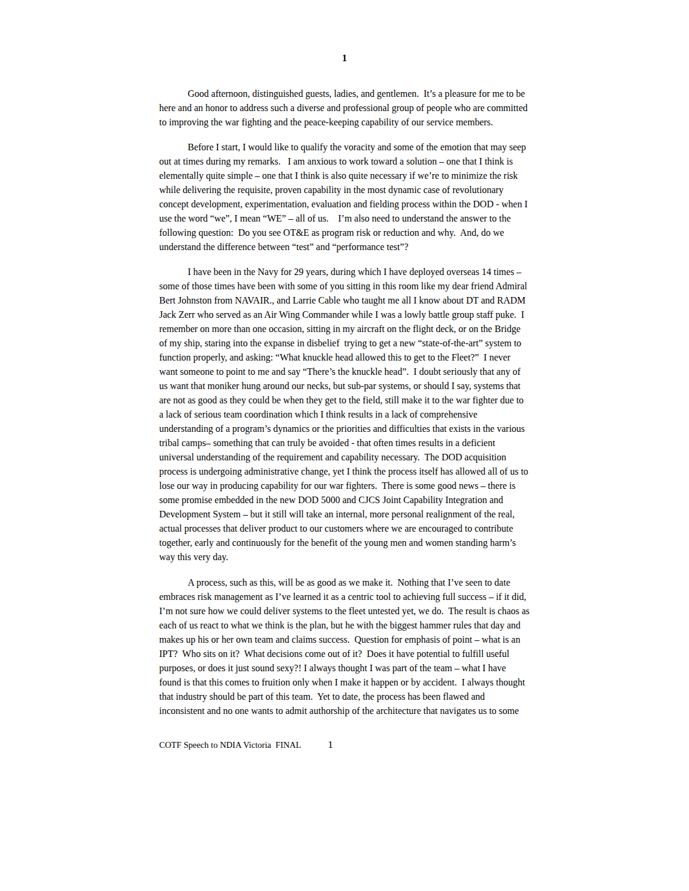1
Good afternoon, distinguished guests, ladies, and gentlemen. It’s a pleasure for me to be here and an honor to address such a diverse and professional group of people who are committed to improving the war fighting and the peace-keeping capability of our service members.
Before I start, I would like to qualify the voracity and some of the emotion that may seep out at times during my remarks. I am anxious to work toward a solution – one that I think is elementally quite simple – one that I think is also quite necessary if we’re to minimize the risk while delivering the requisite, proven capability in the most dynamic case of revolutionary concept development, experimentation, evaluation and fielding process within the DOD - when I use the word “we”, I mean “WE” – all of us. I’m also need to understand the answer to the following question: Do you see OT&E as program risk or reduction and why. And, do we understand the difference between “test” and “performance test”?
I have been in the Navy for 29 years, during which I have deployed overseas 14 times – some of those times have been with some of you sitting in this room like my dear friend Admiral Bert Johnston from NAVAIR., and Larrie Cable who taught me all I know about DT and RADM Jack Zerr who served as an Air Wing Commander while I was a lowly battle group staff puke. I remember on more than one occasion, sitting in my aircraft on the flight deck, or on the Bridge of my ship, staring into the expanse in disbelief trying to get a new “state-of-the-art” system to function properly, and asking: “What knuckle head allowed this to get to the Fleet?” I never want someone to point to me and say “There’s the knuckle head”. I doubt seriously that any of us want that moniker hung around our necks, but sub-par systems, or should I say, systems that are not as good as they could be when they get to the field, still make it to the war fighter due to a lack of serious team coordination which I think results in a lack of comprehensive understanding of a program’s dynamics or the priorities and difficulties that exists in the various tribal camps– something that can truly be avoided - that often times results in a deficient universal understanding of the requirement and capability necessary. The DOD acquisition process is undergoing administrative change, yet I think the process itself has allowed all of us to lose our way in producing capability for our war fighters. There is some good news – there is some promise embedded in the new DOD 5000 and CJCS Joint Capability Integration and Development System – but it still will take an internal, more personal realignment of the real, actual processes that deliver product to our customers where we are encouraged to contribute together, early and continuously for the benefit of the young men and women standing harm’s way this very day.
A process, such as this, will be as good as we make it. Nothing that I’ve seen to date embraces risk management as I’ve learned it as a centric tool to achieving full success – if it did, I’m not sure how we could deliver systems to the fleet untested yet, we do. The result is chaos as each of us react to what we think is the plan, but he with the biggest hammer rules that day and makes up his or her own team and claims success. Question for emphasis of point – what is an IPT? Who sits on it? What decisions come out of it? Does it have potential to fulfill useful purposes, or does it just sound sexy?! I always thought I was part of the team – what I have found is that this comes to fruition only when I make it happen or by accident. I always thought that industry should be part of this team. Yet to date, the process has been flawed and inconsistent and no one wants to admit authorship of the architecture that navigates us to some
COTF Speech to NDIA Victoria FINAL 1